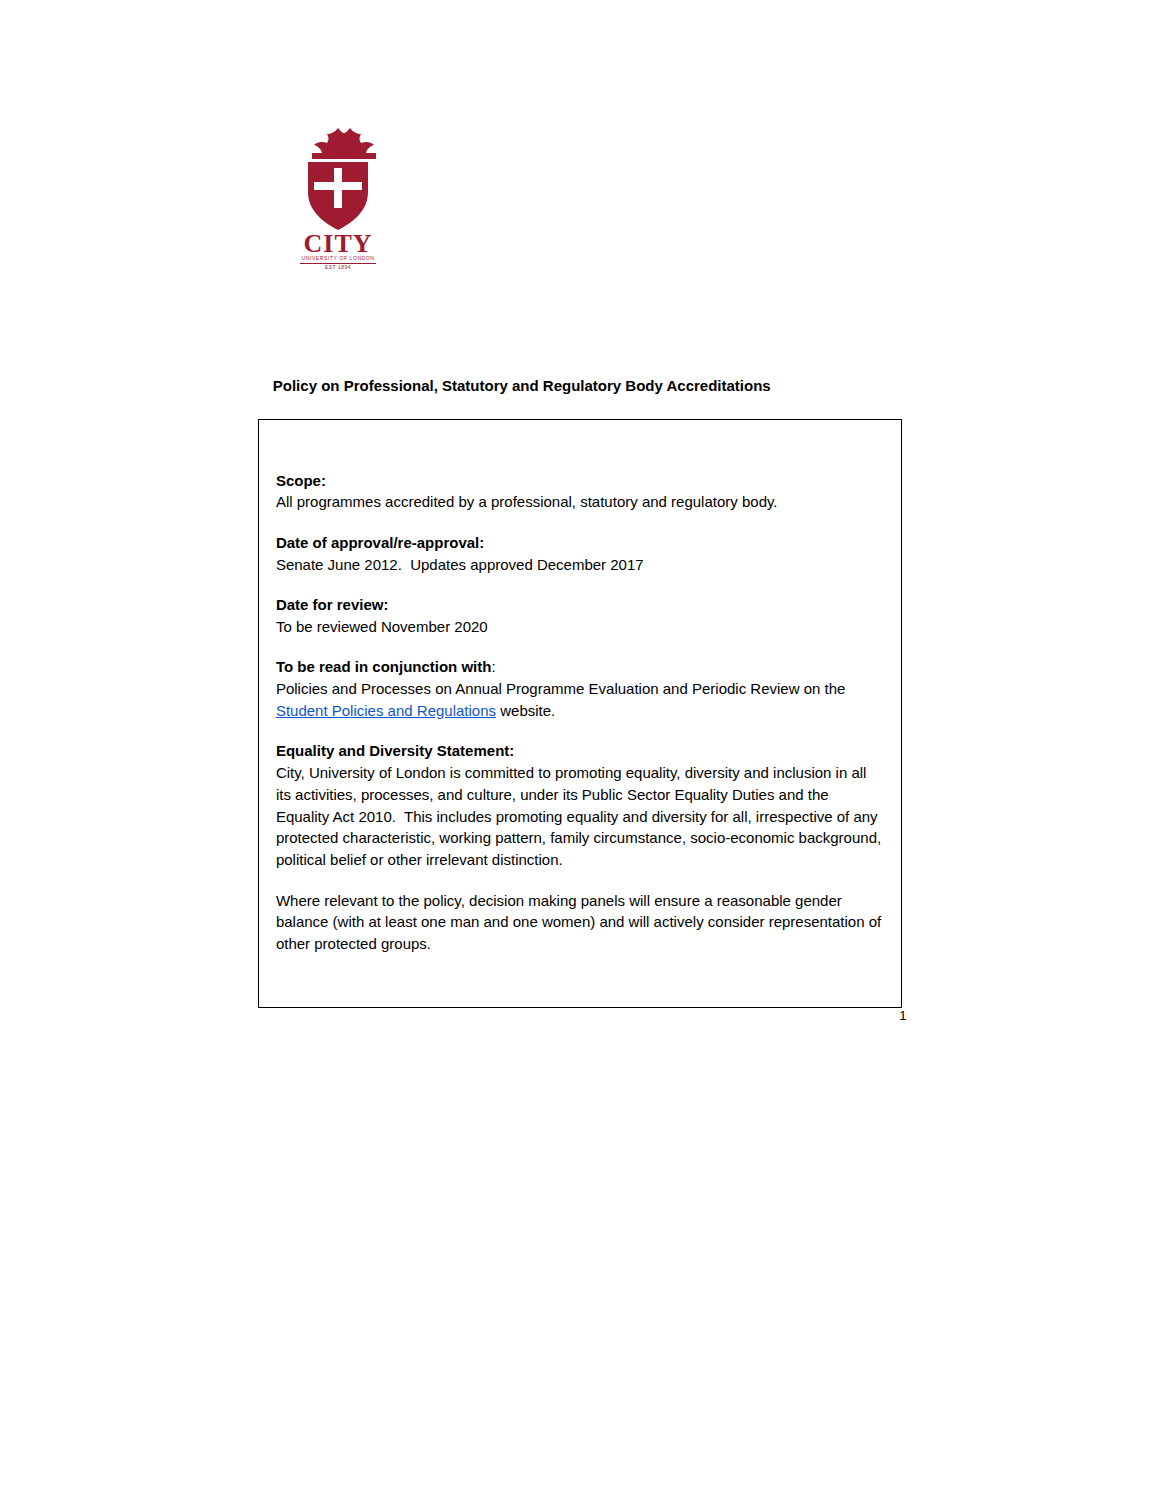CITY UNIVERSITY OF LONDON EST 1894
Policy on Professional, Statutory and Regulatory Body Accreditations
Scope:
All programmes accredited by a professional, statutory and regulatory body.
Date of approval/re-approval:
Senate June 2012. Updates approved December 2017
Date for review:
To be reviewed November 2020
To be read in conjunction with:
Policies and Processes on Annual Programme Evaluation and Periodic Review on the Student Policies and Regulations website.
Equality and Diversity Statement:
City, University of London is committed to promoting equality, diversity and inclusion in all its activities, processes, and culture, under its Public Sector Equality Duties and the Equality Act 2010. This includes promoting equality and diversity for all, irrespective of any protected characteristic, working pattern, family circumstance, socio-economic background, political belief or other irrelevant distinction.
Where relevant to the policy, decision making panels will ensure a reasonable gender balance (with at least one man and one women) and will actively consider representation of other protected groups.
1